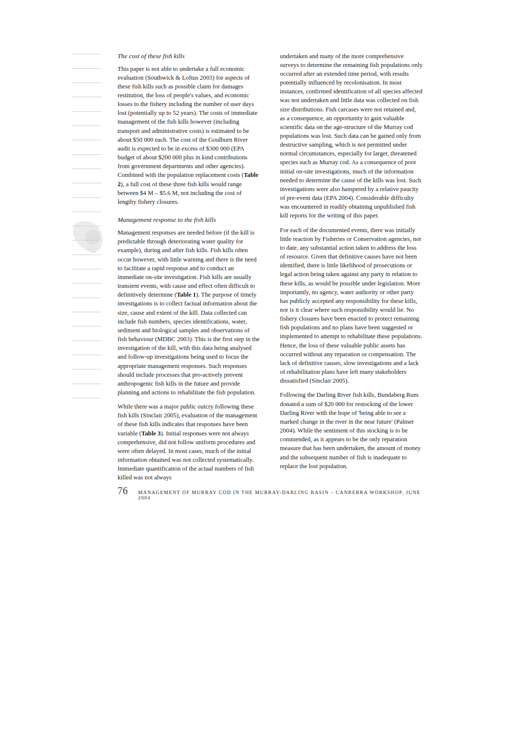The cost of these fish kills
This paper is not able to undertake a full economic evaluation (Southwick & Loftus 2003) for aspects of these fish kills such as possible claim for damages restitution, the loss of people's values, and economic losses to the fishery including the number of user days lost (potentially up to 52 years). The costs of immediate management of the fish kills however (including transport and administrative costs) is estimated to be about $50 000 each. The cost of the Goulburn River audit is expected to be in excess of $300 000 (EPA budget of about $200 000 plus in kind contributions from government departments and other agencies). Combined with the population replacement costs (Table 2), a full cost of these three fish kills would range between $4 M – $5.6 M, not including the cost of lengthy fishery closures.
Management response to the fish kills
Management responses are needed before (if the kill is predictable through deteriorating water quality for example), during and after fish kills. Fish kills often occur however, with little warning and there is the need to facilitate a rapid response and to conduct an immediate on-site investigation. Fish kills are usually transient events, with cause and effect often difficult to definitively determine (Table 1). The purpose of timely investigations is to collect factual information about the size, cause and extent of the kill. Data collected can include fish numbers, species identifications, water, sediment and biological samples and observations of fish behaviour (MDBC 2003). This is the first step in the investigation of the kill, with this data being analysed and follow-up investigations being used to focus the appropriate management responses. Such responses should include processes that pro-actively prevent anthropogenic fish kills in the future and provide planning and actions to rehabilitate the fish population.
While there was a major public outcry following these fish kills (Sinclair 2005), evaluation of the management of these fish kills indicates that responses have been variable (Table 3). Initial responses were not always comprehensive, did not follow uniform procedures and were often delayed. In most cases, much of the initial information obtained was not collected systematically. Immediate quantification of the actual numbers of fish killed was not always
undertaken and many of the more comprehensive surveys to determine the remaining fish populations only occurred after an extended time period, with results potentially influenced by recolonisation. In most instances, confirmed identification of all species affected was not undertaken and little data was collected on fish size distributions. Fish carcases were not retained and, as a consequence, an opportunity to gain valuable scientific data on the age-structure of the Murray cod populations was lost. Such data can be gained only from destructive sampling, which is not permitted under normal circumstances, especially for larger, threatened species such as Murray cod. As a consequence of poor initial on-site investigations, much of the information needed to determine the cause of the kills was lost. Such investigations were also hampered by a relative paucity of pre-event data (EPA 2004). Considerable difficulty was encountered in readily obtaining unpublished fish kill reports for the writing of this paper.
For each of the documented events, there was initially little reaction by Fisheries or Conservation agencies, nor to date, any substantial action taken to address the loss of resource. Given that definitive causes have not been identified, there is little likelihood of prosecutions or legal action being taken against any party in relation to these kills, as would be possible under legislation. More importantly, no agency, water authority or other party has publicly accepted any responsibility for these kills, nor is it clear where such responsibility would lie. No fishery closures have been enacted to protect remaining fish populations and no plans have been suggested or implemented to attempt to rehabilitate these populations. Hence, the loss of these valuable public assets has occurred without any reparation or compensation. The lack of definitive causes, slow investigations and a lack of rehabilitation plans have left many stakeholders dissatisfied (Sinclair 2005).
Following the Darling River fish kills, Bundaberg Rum donated a sum of $20 000 for restocking of the lower Darling River with the hope of 'being able to see a marked change in the river in the near future' (Palmer 2004). While the sentiment of this stocking is to be commended, as it appears to be the only reparation measure that has been undertaken, the amount of money and the subsequent number of fish is inadequate to replace the lost population.
76
Management of Murray Cod in the Murray-Darling Basin – Canberra Workshop, June 2004